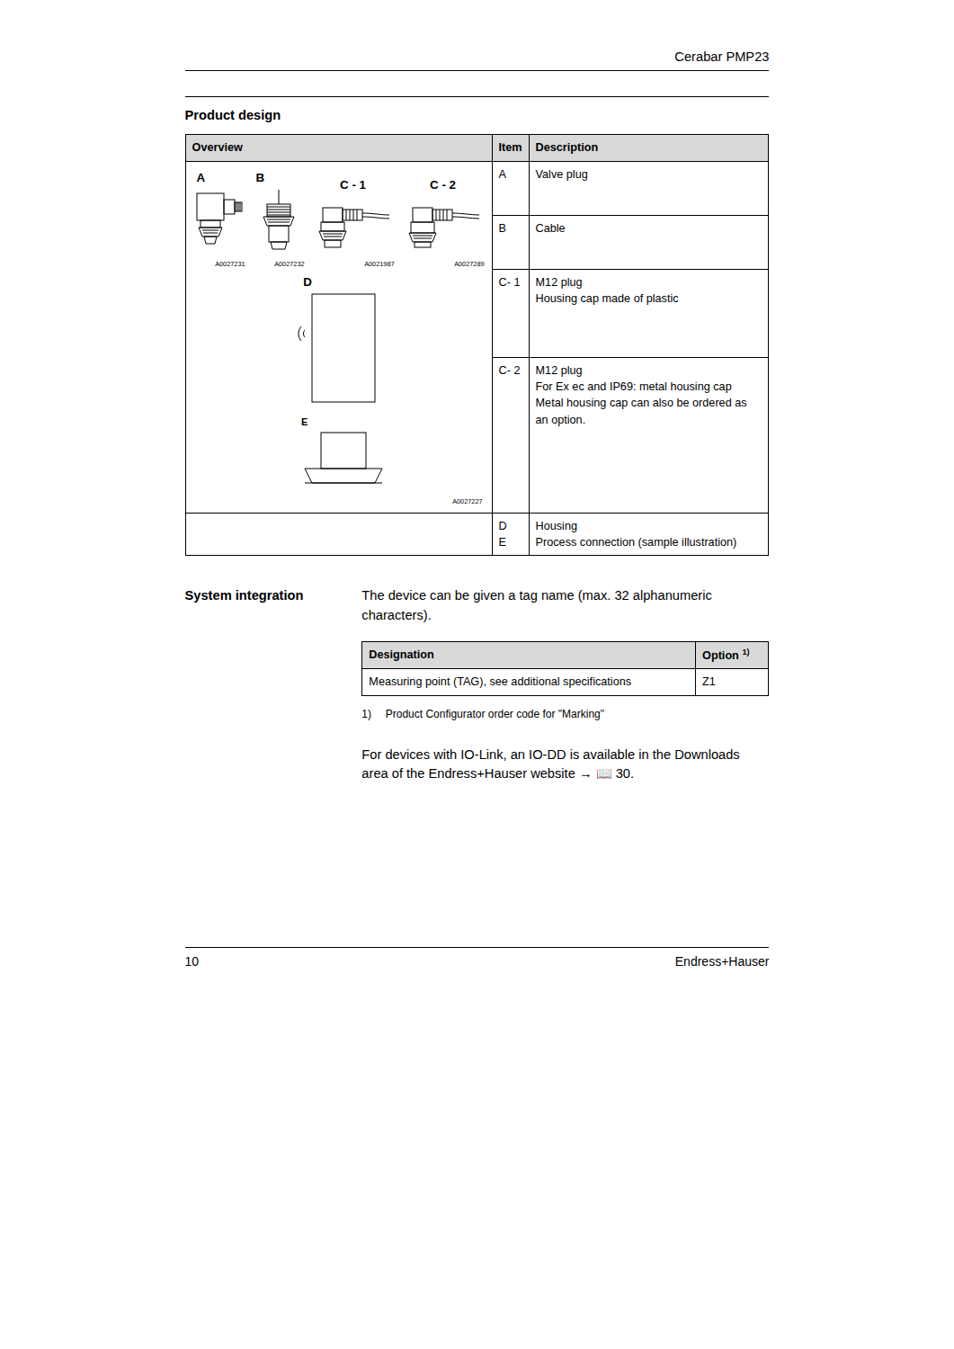Cerabar PMP23
Product design
| Overview | Item | Description |
| --- | --- | --- |
| A A0027231 B A0027232 C - 1 A0021987 C - 2 A0027289 D E A0027227 | A | Valve plug |
| B | Cable |
| C- 1 | M12 plug Housing cap made of plastic |
| C- 2 | M12 plug For Ex ec and IP69: metal housing cap Metal housing cap can also be ordered as an option. |
| | D E | Housing Process connection (sample illustration) |
System integration
The device can be given a tag name (max. 32 alphanumeric characters).
| Designation | Option 1) |
| --- | --- |
| Measuring point (TAG), see additional specifications | Z1 |
1)
Product Configurator order code for "Marking"
For devices with IO-Link, an IO-DD is available in the Downloads area of the Endress+Hauser website → 📖 30.
10
Endress+Hauser